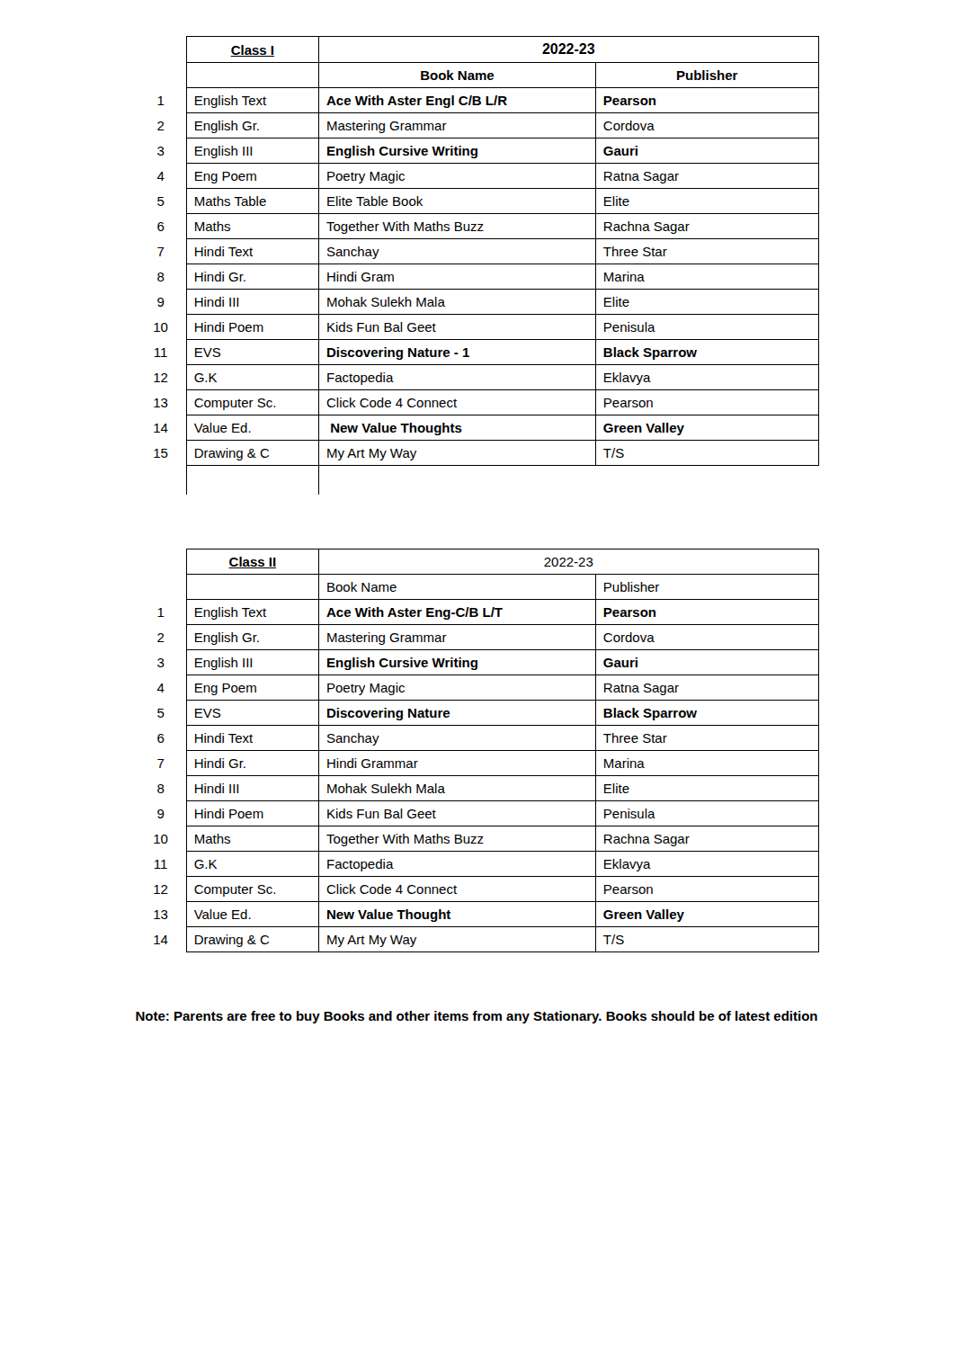| | Class I | 2022-23 |
| | | Book Name | Publisher |
| 1 | English Text | Ace With Aster Engl C/B L/R | Pearson |
| 2 | English Gr. | Mastering Grammar | Cordova |
| 3 | English III | English Cursive Writing | Gauri |
| 4 | Eng Poem | Poetry Magic | Ratna Sagar |
| 5 | Maths Table | Elite Table Book | Elite |
| 6 | Maths | Together With Maths Buzz | Rachna Sagar |
| 7 | Hindi Text | Sanchay | Three Star |
| 8 | Hindi Gr. | Hindi Gram | Marina |
| 9 | Hindi III | Mohak Sulekh Mala | Elite |
| 10 | Hindi Poem | Kids Fun Bal Geet | Penisula |
| 11 | EVS | Discovering Nature - 1 | Black Sparrow |
| 12 | G.K | Factopedia | Eklavya |
| 13 | Computer Sc. | Click Code 4 Connect | Pearson |
| 14 | Value Ed. | New Value Thoughts | Green Valley |
| 15 | Drawing & C | My Art My Way | T/S |
| | Class II | 2022-23 |
| | | Book Name | Publisher |
| 1 | English Text | Ace With Aster Eng-C/B L/T | Pearson |
| 2 | English Gr. | Mastering Grammar | Cordova |
| 3 | English III | English Cursive Writing | Gauri |
| 4 | Eng Poem | Poetry Magic | Ratna Sagar |
| 5 | EVS | Discovering Nature | Black Sparrow |
| 6 | Hindi Text | Sanchay | Three Star |
| 7 | Hindi Gr. | Hindi Grammar | Marina |
| 8 | Hindi III | Mohak Sulekh Mala | Elite |
| 9 | Hindi Poem | Kids Fun Bal Geet | Penisula |
| 10 | Maths | Together With Maths Buzz | Rachna Sagar |
| 11 | G.K | Factopedia | Eklavya |
| 12 | Computer Sc. | Click Code 4 Connect | Pearson |
| 13 | Value Ed. | New Value Thought | Green Valley |
| 14 | Drawing & C | My Art My Way | T/S |
Note: Parents are free to buy Books and other items from any Stationary. Books should be of latest edition